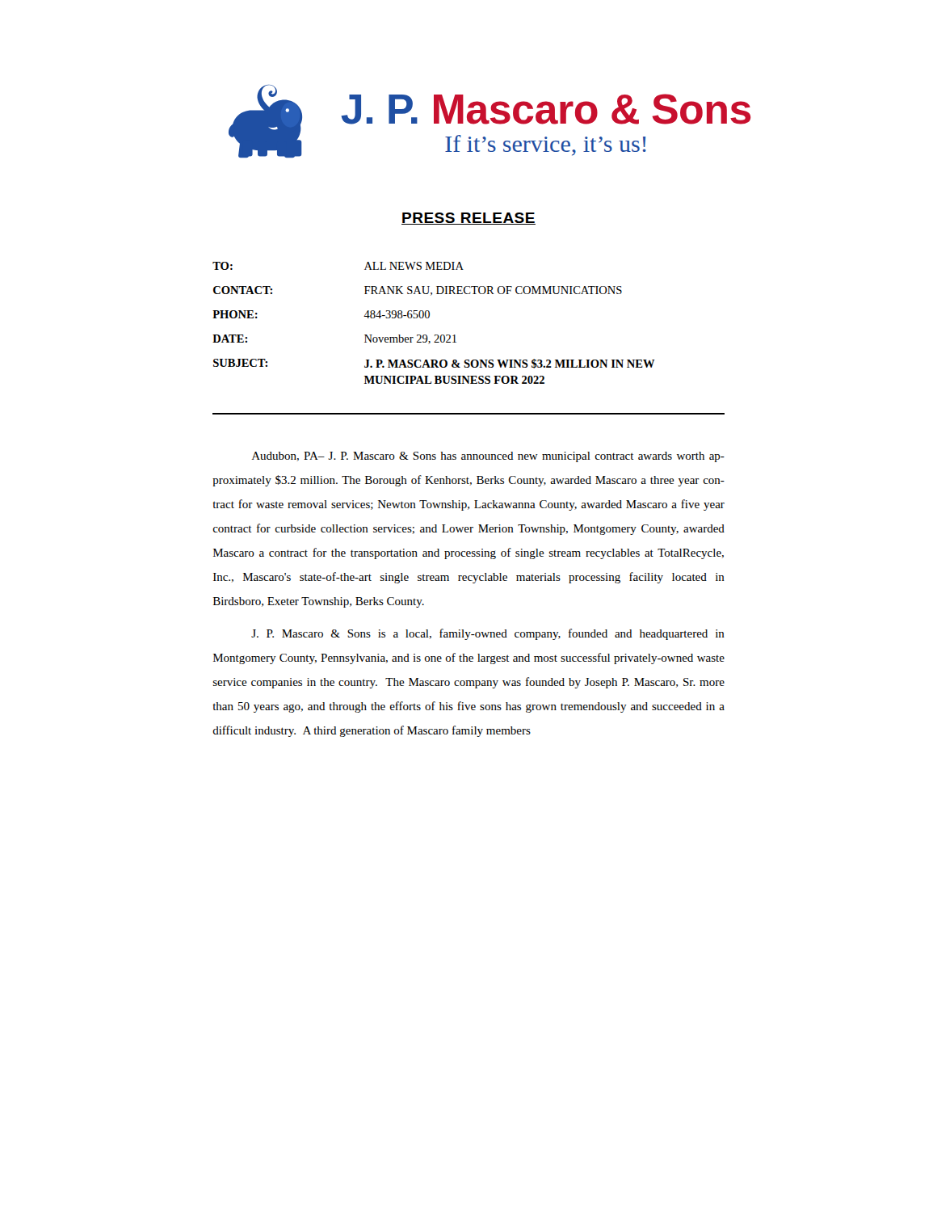J. P. Mascaro & Sons
If it’s service, it’s us!
PRESS RELEASE
| TO: | ALL NEWS MEDIA |
| CONTACT: | FRANK SAU, DIRECTOR OF COMMUNICATIONS |
| PHONE: | 484-398-6500 |
| DATE: | November 29, 2021 |
| SUBJECT: | J. P. MASCARO & SONS WINS $3.2 MILLION IN NEW MUNICIPAL BUSINESS FOR 2022 |
Audubon, PA– J. P. Mascaro & Sons has announced new municipal contract awards worth approximately $3.2 million. The Borough of Kenhorst, Berks County, awarded Mascaro a three year contract for waste removal services; Newton Township, Lackawanna County, awarded Mascaro a five year contract for curbside collection services; and Lower Merion Township, Montgomery County, awarded Mascaro a contract for the transportation and processing of single stream recyclables at TotalRecycle, Inc., Mascaro's state-of-the-art single stream recyclable materials processing facility located in Birdsboro, Exeter Township, Berks County.
J. P. Mascaro & Sons is a local, family-owned company, founded and headquartered in Montgomery County, Pennsylvania, and is one of the largest and most successful privately-owned waste service companies in the country. The Mascaro company was founded by Joseph P. Mascaro, Sr. more than 50 years ago, and through the efforts of his five sons has grown tremendously and succeeded in a difficult industry. A third generation of Mascaro family members